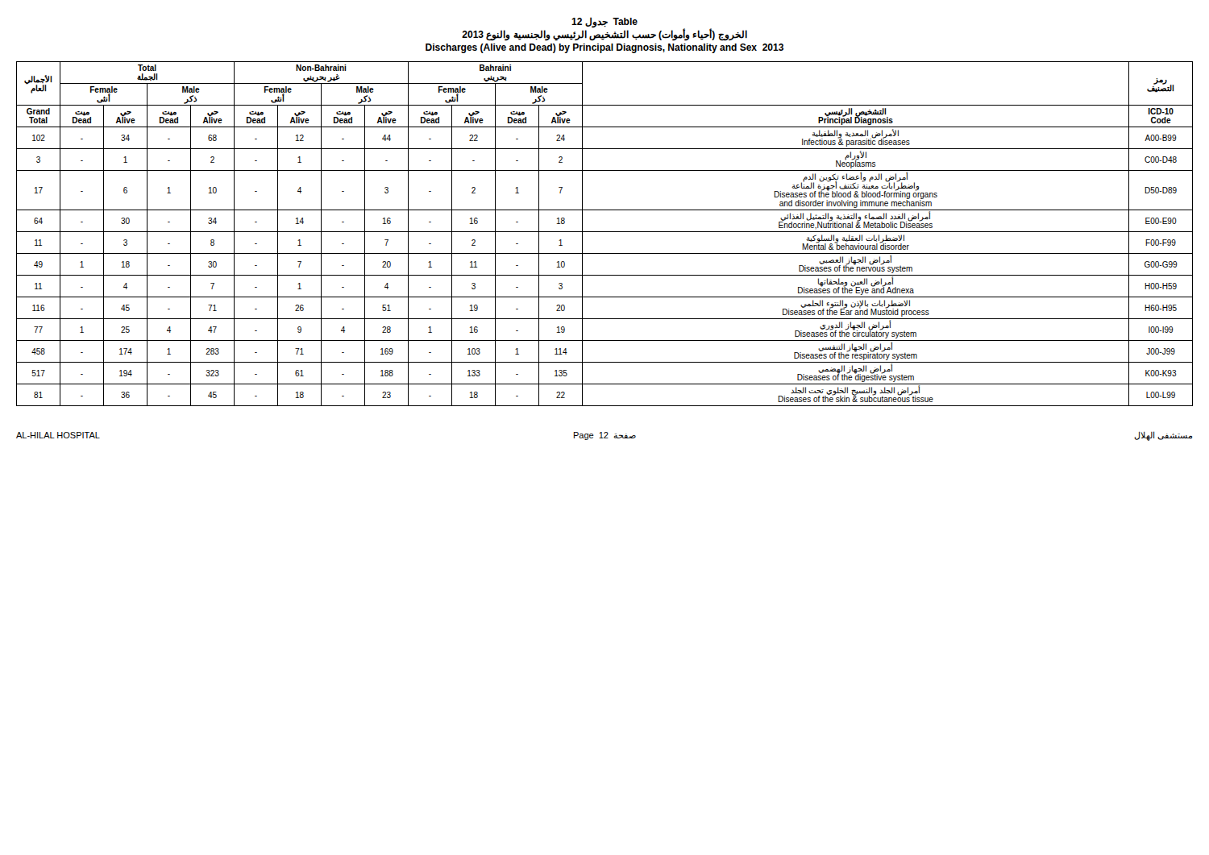جدول 12 Table
الخروج (أحياء وأموات) حسب التشخيص الرئيسي والجنسية والنوع 2013
Discharges (Alive and Dead) by Principal Diagnosis, Nationality and Sex 2013
| الأجمالي العام | Total الجملة | Non-Bahraini غير بحريني | Bahraini بحريني | | رمز التصنيف |
| --- | --- | --- | --- | --- | --- |
| Female أنثى | Male ذكر | Female أنثى | Male ذكر | Female أنثى | Male ذكر |
| Grand Total | ميت Dead | حي Alive | ميت Dead | حي Alive | ميت Dead | حي Alive | ميت Dead | حي Alive | ميت Dead | حي Alive | ميت Dead | حي Alive | التشخيص الرئيسي Principal Diagnosis | ICD-10 Code |
| 102 | - | 34 | - | 68 | - | 12 | - | 44 | - | 22 | - | 24 | الأمراض المعدية والطفيلية Infectious & parasitic diseases | A00-B99 |
| 3 | - | 1 | - | 2 | - | 1 | - | - | - | - | - | 2 | الأورام Neoplasms | C00-D48 |
| 17 | - | 6 | 1 | 10 | - | 4 | - | 3 | - | 2 | 1 | 7 | أمراض الدم وأعضاء تكوين الدم واضطرابات معينة تكتنف أجهزة المناعة Diseases of the blood & blood-forming organs and disorder involving immune mechanism | D50-D89 |
| 64 | - | 30 | - | 34 | - | 14 | - | 16 | - | 16 | - | 18 | أمراض الغدد الصماء والتغذية والتمثيل الغذائي Endocrine,Nutritional & Metabolic Diseases | E00-E90 |
| 11 | - | 3 | - | 8 | - | 1 | - | 7 | - | 2 | - | 1 | الاضطرابات العقلية والسلوكية Mental & behavioural disorder | F00-F99 |
| 49 | 1 | 18 | - | 30 | - | 7 | - | 20 | 1 | 11 | - | 10 | أمراض الجهاز العصبي Diseases of the nervous system | G00-G99 |
| 11 | - | 4 | - | 7 | - | 1 | - | 4 | - | 3 | - | 3 | أمراض العين وملحقاتها Diseases of the Eye and Adnexa | H00-H59 |
| 116 | - | 45 | - | 71 | - | 26 | - | 51 | - | 19 | - | 20 | الاضطرابات بالإذن والنتوء الحلمي Diseases of the Ear and Mustoid process | H60-H95 |
| 77 | 1 | 25 | 4 | 47 | - | 9 | 4 | 28 | 1 | 16 | - | 19 | أمراض الجهاز الدوري Diseases of the circulatory system | I00-I99 |
| 458 | - | 174 | 1 | 283 | - | 71 | - | 169 | - | 103 | 1 | 114 | أمراض الجهاز التنفسي Diseases of the respiratory system | J00-J99 |
| 517 | - | 194 | - | 323 | - | 61 | - | 188 | - | 133 | - | 135 | أمراض الجهاز الهضمي Diseases of the digestive system | K00-K93 |
| 81 | - | 36 | - | 45 | - | 18 | - | 23 | - | 18 | - | 22 | أمراض الجلد والنسيج الخلوي تحت الجلد Diseases of the skin & subcutaneous tissue | L00-L99 |
AL-HILAL HOSPITAL
Page 12 صفحة
مستشفى الهلال